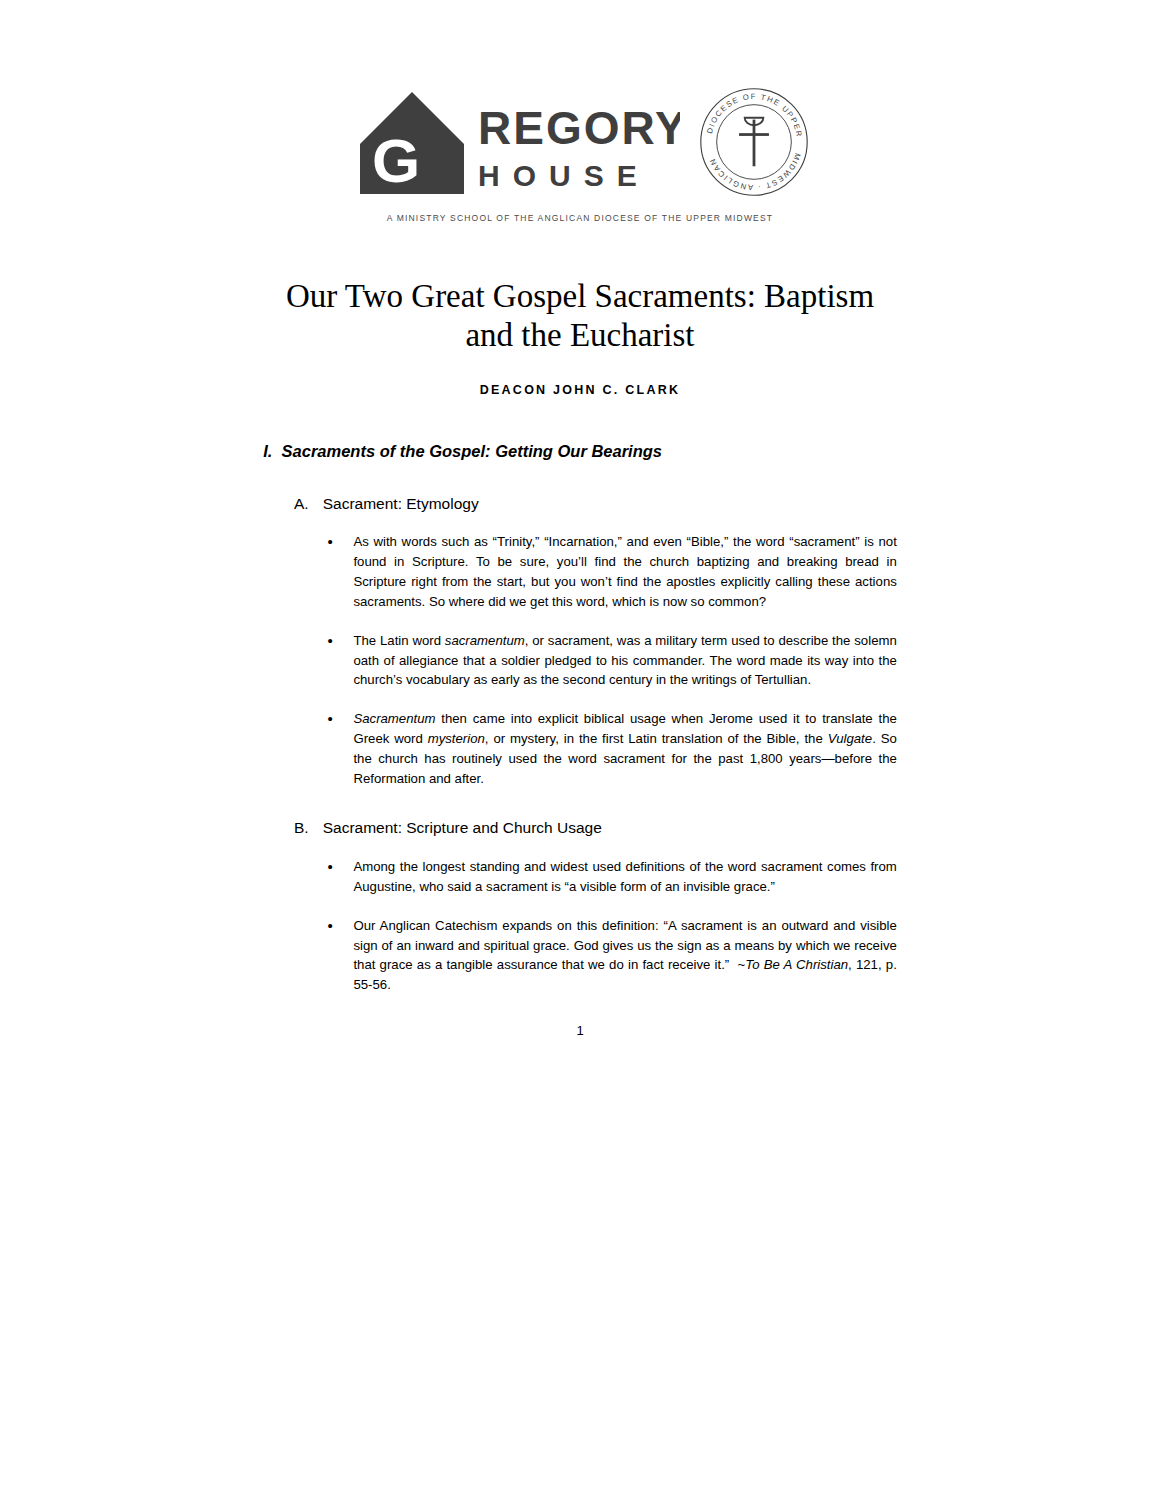REGORY HOUSE G DIOCESE OF THE UPPER MIDWEST · ANGLICAN
A Ministry School of the Anglican Diocese of the Upper Midwest
Our Two Great Gospel Sacraments: Baptism and the Eucharist
DEACON JOHN C. CLARK
I. Sacraments of the Gospel: Getting Our Bearings
A. Sacrament: Etymology
As with words such as “Trinity,” “Incarnation,” and even “Bible,” the word “sacrament” is not found in Scripture. To be sure, you’ll find the church baptizing and breaking bread in Scripture right from the start, but you won’t find the apostles explicitly calling these actions sacraments. So where did we get this word, which is now so common?
The Latin word sacramentum, or sacrament, was a military term used to describe the solemn oath of allegiance that a soldier pledged to his commander. The word made its way into the church’s vocabulary as early as the second century in the writings of Tertullian.
Sacramentum then came into explicit biblical usage when Jerome used it to translate the Greek word mysterion, or mystery, in the first Latin translation of the Bible, the Vulgate. So the church has routinely used the word sacrament for the past 1,800 years—before the Reformation and after.
B. Sacrament: Scripture and Church Usage
Among the longest standing and widest used definitions of the word sacrament comes from Augustine, who said a sacrament is “a visible form of an invisible grace.”
Our Anglican Catechism expands on this definition: “A sacrament is an outward and visible sign of an inward and spiritual grace. God gives us the sign as a means by which we receive that grace as a tangible assurance that we do in fact receive it.” ~To Be A Christian, 121, p. 55-56.
1